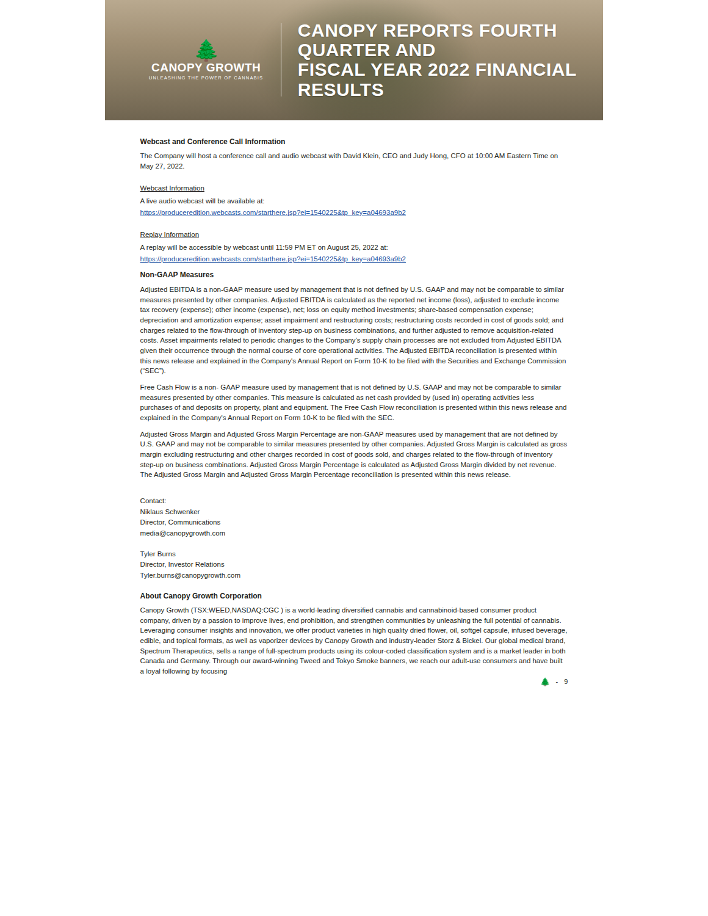🌲 CANOPY GROWTH UNLEASHING THE POWER OF CANNABIS
Canopy Reports Fourth Quarter and
Fiscal Year 2022 Financial Results
Webcast and Conference Call Information
The Company will host a conference call and audio webcast with David Klein, CEO and Judy Hong, CFO at 10:00 AM Eastern Time on May 27, 2022.
Webcast Information
A live audio webcast will be available at:
https://produceredition.webcasts.com/starthere.jsp?ei=1540225&tp_key=a04693a9b2
Replay Information
A replay will be accessible by webcast until 11:59 PM ET on August 25, 2022 at:
https://produceredition.webcasts.com/starthere.jsp?ei=1540225&tp_key=a04693a9b2
Non-GAAP Measures
Adjusted EBITDA is a non-GAAP measure used by management that is not defined by U.S. GAAP and may not be comparable to similar measures presented by other companies. Adjusted EBITDA is calculated as the reported net income (loss), adjusted to exclude income tax recovery (expense); other income (expense), net; loss on equity method investments; share-based compensation expense; depreciation and amortization expense; asset impairment and restructuring costs; restructuring costs recorded in cost of goods sold; and charges related to the flow-through of inventory step-up on business combinations, and further adjusted to remove acquisition-related costs. Asset impairments related to periodic changes to the Company’s supply chain processes are not excluded from Adjusted EBITDA given their occurrence through the normal course of core operational activities. The Adjusted EBITDA reconciliation is presented within this news release and explained in the Company's Annual Report on Form 10-K to be filed with the Securities and Exchange Commission (“SEC”).
Free Cash Flow is a non- GAAP measure used by management that is not defined by U.S. GAAP and may not be comparable to similar measures presented by other companies. This measure is calculated as net cash provided by (used in) operating activities less purchases of and deposits on property, plant and equipment. The Free Cash Flow reconciliation is presented within this news release and explained in the Company's Annual Report on Form 10-K to be filed with the SEC.
Adjusted Gross Margin and Adjusted Gross Margin Percentage are non-GAAP measures used by management that are not defined by U.S. GAAP and may not be comparable to similar measures presented by other companies. Adjusted Gross Margin is calculated as gross margin excluding restructuring and other charges recorded in cost of goods sold, and charges related to the flow-through of inventory step-up on business combinations. Adjusted Gross Margin Percentage is calculated as Adjusted Gross Margin divided by net revenue. The Adjusted Gross Margin and Adjusted Gross Margin Percentage reconciliation is presented within this news release.
Contact:
Niklaus Schwenker
Director, Communications
media@canopygrowth.com
Tyler Burns
Director, Investor Relations
Tyler.burns@canopygrowth.com
About Canopy Growth Corporation
Canopy Growth (TSX:WEED,NASDAQ:CGC ) is a world-leading diversified cannabis and cannabinoid-based consumer product company, driven by a passion to improve lives, end prohibition, and strengthen communities by unleashing the full potential of cannabis. Leveraging consumer insights and innovation, we offer product varieties in high quality dried flower, oil, softgel capsule, infused beverage, edible, and topical formats, as well as vaporizer devices by Canopy Growth and industry-leader Storz & Bickel. Our global medical brand, Spectrum Therapeutics, sells a range of full-spectrum products using its colour-coded classification system and is a market leader in both Canada and Germany. Through our award-winning Tweed and Tokyo Smoke banners, we reach our adult-use consumers and have built a loyal following by focusing
🌲 - 9